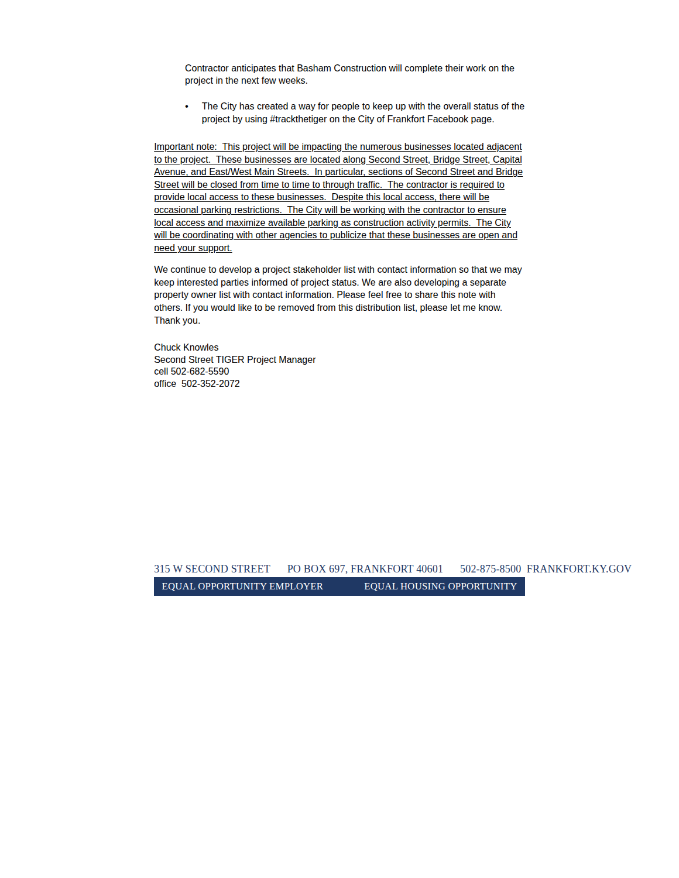Contractor anticipates that Basham Construction will complete their work on the project in the next few weeks.
The City has created a way for people to keep up with the overall status of the project by using #trackthetiger on the City of Frankfort Facebook page.
Important note: This project will be impacting the numerous businesses located adjacent to the project. These businesses are located along Second Street, Bridge Street, Capital Avenue, and East/West Main Streets. In particular, sections of Second Street and Bridge Street will be closed from time to time to through traffic. The contractor is required to provide local access to these businesses. Despite this local access, there will be occasional parking restrictions. The City will be working with the contractor to ensure local access and maximize available parking as construction activity permits. The City will be coordinating with other agencies to publicize that these businesses are open and need your support.
We continue to develop a project stakeholder list with contact information so that we may keep interested parties informed of project status. We are also developing a separate property owner list with contact information. Please feel free to share this note with others. If you would like to be removed from this distribution list, please let me know. Thank you.
Chuck Knowles
Second Street TIGER Project Manager
cell 502-682-5590
office 502-352-2072
315 W SECOND STREET PO BOX 697, FRANKFORT 40601 502-875-8500 FRANKFORT.KY.GOV
EQUAL OPPORTUNITY EMPLOYER EQUAL HOUSING OPPORTUNITY